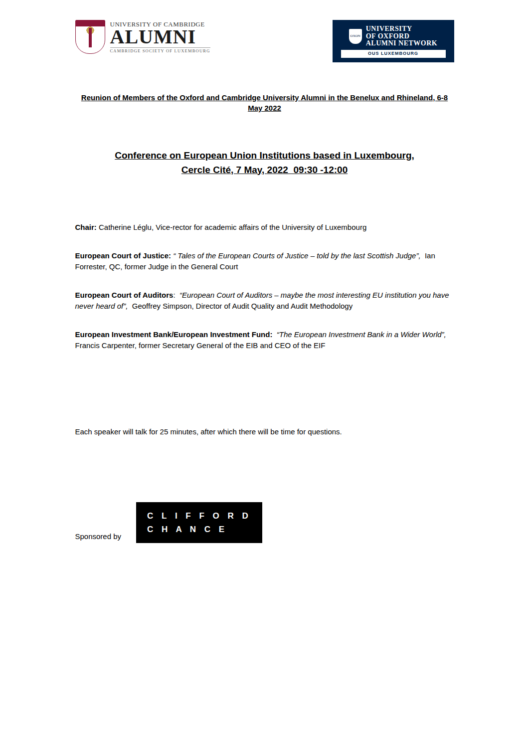UNIVERSITY OF CAMBRIDGE
ALUMNI
CAMBRIDGE SOCIETY OF LUXEMBOURG
OXON
UNIVERSITY
OF OXFORD
ALUMNI NETWORK
OUS LUXEMBOURG
Reunion of Members of the Oxford and Cambridge University Alumni in the Benelux and Rhineland, 6-8 May 2022
Conference on European Union Institutions based in Luxembourg,
Cercle Cité, 7 May, 2022 09:30 -12:00
Chair: Catherine Léglu, Vice-rector for academic affairs of the University of Luxembourg
European Court of Justice: “ Tales of the European Courts of Justice – told by the last Scottish Judge”, Ian Forrester, QC, former Judge in the General Court
European Court of Auditors: “European Court of Auditors – maybe the most interesting EU institution you have never heard of”, Geoffrey Simpson, Director of Audit Quality and Audit Methodology
European Investment Bank/European Investment Fund: “The European Investment Bank in a Wider World”, Francis Carpenter, former Secretary General of the EIB and CEO of the EIF
Each speaker will talk for 25 minutes, after which there will be time for questions.
Sponsored by
C L I F F O R D
C H A N C E